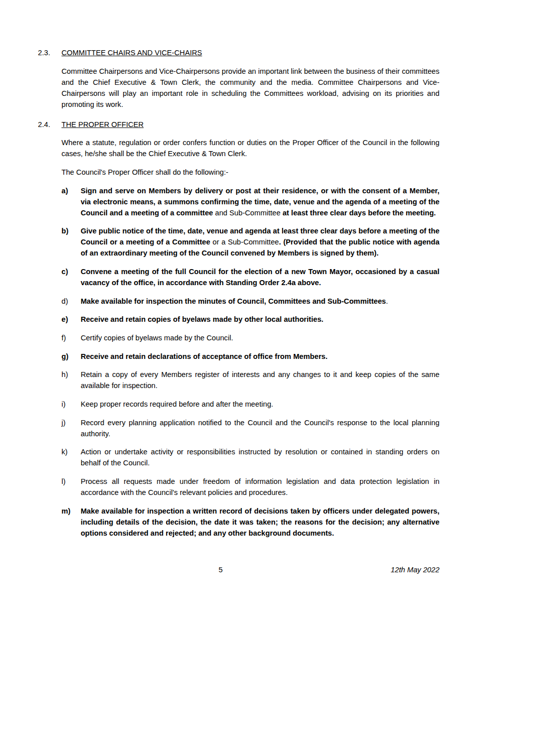2.3. Committee Chairs and Vice-Chairs
Committee Chairpersons and Vice-Chairpersons provide an important link between the business of their committees and the Chief Executive & Town Clerk, the community and the media. Committee Chairpersons and Vice-Chairpersons will play an important role in scheduling the Committees workload, advising on its priorities and promoting its work.
2.4. The Proper Officer
Where a statute, regulation or order confers function or duties on the Proper Officer of the Council in the following cases, he/she shall be the Chief Executive & Town Clerk.
The Council's Proper Officer shall do the following:-
a) Sign and serve on Members by delivery or post at their residence, or with the consent of a Member, via electronic means, a summons confirming the time, date, venue and the agenda of a meeting of the Council and a meeting of a committee and Sub-Committee at least three clear days before the meeting.
b) Give public notice of the time, date, venue and agenda at least three clear days before a meeting of the Council or a meeting of a Committee or a Sub-Committee. (Provided that the public notice with agenda of an extraordinary meeting of the Council convened by Members is signed by them).
c) Convene a meeting of the full Council for the election of a new Town Mayor, occasioned by a casual vacancy of the office, in accordance with Standing Order 2.4a above.
d) Make available for inspection the minutes of Council, Committees and Sub-Committees.
e) Receive and retain copies of byelaws made by other local authorities.
f) Certify copies of byelaws made by the Council.
g) Receive and retain declarations of acceptance of office from Members.
h) Retain a copy of every Members register of interests and any changes to it and keep copies of the same available for inspection.
i) Keep proper records required before and after the meeting.
j) Record every planning application notified to the Council and the Council's response to the local planning authority.
k) Action or undertake activity or responsibilities instructed by resolution or contained in standing orders on behalf of the Council.
l) Process all requests made under freedom of information legislation and data protection legislation in accordance with the Council's relevant policies and procedures.
m) Make available for inspection a written record of decisions taken by officers under delegated powers, including details of the decision, the date it was taken; the reasons for the decision; any alternative options considered and rejected; and any other background documents.
5 12th May 2022